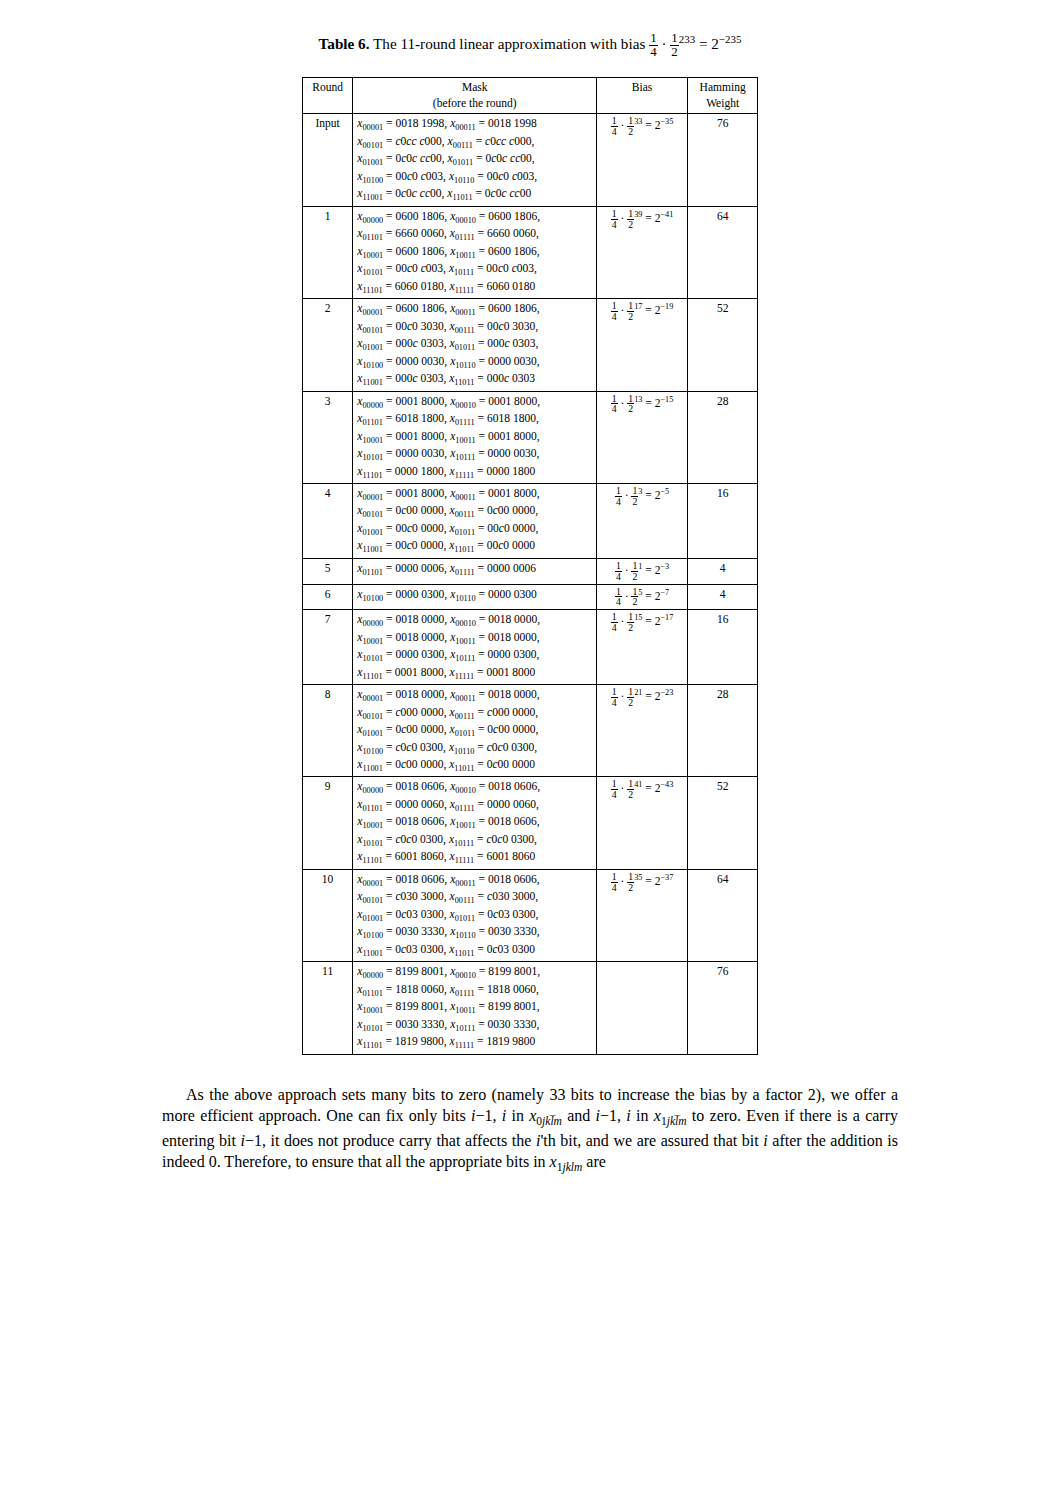Table 6. The 11-round linear approximation with bias 14 · 12233 = 2−235
| Round | Mask (before the round) | Bias | Hamming Weight |
| --- | --- | --- | --- |
| Input | x 00001 = 0018 1998, x 00011 = 0018 1998 x 00101 = c 0 cc c 000, x 00111 = c 0 cc c 000, x 01001 = 0 c 0 c cc 00, x 01011 = 0 c 0 c cc 00, x 10100 = 00 c 0 c 003, x 10110 = 00 c 0 c 003, x 11001 = 0 c 0 c cc 00, x 11011 = 0 c 0 c cc 00 | 1 4 · 1 2 33 = 2 −35 | 76 |
| 1 | x 00000 = 0600 1806, x 00010 = 0600 1806, x 01101 = 6660 0060, x 01111 = 6660 0060, x 10001 = 0600 1806, x 10011 = 0600 1806, x 10101 = 00 c 0 c 003, x 10111 = 00 c 0 c 003, x 11101 = 6060 0180, x 11111 = 6060 0180 | 1 4 · 1 2 39 = 2 −41 | 64 |
| 2 | x 00001 = 0600 1806, x 00011 = 0600 1806, x 00101 = 00 c 0 3030, x 00111 = 00 c 0 3030, x 01001 = 000 c 0303, x 01011 = 000 c 0303, x 10100 = 0000 0030, x 10110 = 0000 0030, x 11001 = 000 c 0303, x 11011 = 000 c 0303 | 1 4 · 1 2 17 = 2 −19 | 52 |
| 3 | x 00000 = 0001 8000, x 00010 = 0001 8000, x 01101 = 6018 1800, x 01111 = 6018 1800, x 10001 = 0001 8000, x 10011 = 0001 8000, x 10101 = 0000 0030, x 10111 = 0000 0030, x 11101 = 0000 1800, x 11111 = 0000 1800 | 1 4 · 1 2 13 = 2 −15 | 28 |
| 4 | x 00001 = 0001 8000, x 00011 = 0001 8000, x 00101 = 0 c 00 0000, x 00111 = 0 c 00 0000, x 01001 = 00 c 0 0000, x 01011 = 00 c 0 0000, x 11001 = 00 c 0 0000, x 11011 = 00 c 0 0000 | 1 4 · 1 2 3 = 2 −5 | 16 |
| 5 | x 01101 = 0000 0006, x 01111 = 0000 0006 | 1 4 · 1 2 1 = 2 −3 | 4 |
| 6 | x 10100 = 0000 0300, x 10110 = 0000 0300 | 1 4 · 1 2 5 = 2 −7 | 4 |
| 7 | x 00000 = 0018 0000, x 00010 = 0018 0000, x 10001 = 0018 0000, x 10011 = 0018 0000, x 10101 = 0000 0300, x 10111 = 0000 0300, x 11101 = 0001 8000, x 11111 = 0001 8000 | 1 4 · 1 2 15 = 2 −17 | 16 |
| 8 | x 00001 = 0018 0000, x 00011 = 0018 0000, x 00101 = c 000 0000, x 00111 = c 000 0000, x 01001 = 0 c 00 0000, x 01011 = 0 c 00 0000, x 10100 = c 0 c 0 0300, x 10110 = c 0 c 0 0300, x 11001 = 0 c 00 0000, x 11011 = 0 c 00 0000 | 1 4 · 1 2 21 = 2 −23 | 28 |
| 9 | x 00000 = 0018 0606, x 00010 = 0018 0606, x 01101 = 0000 0060, x 01111 = 0000 0060, x 10001 = 0018 0606, x 10011 = 0018 0606, x 10101 = c 0 c 0 0300, x 10111 = c 0 c 0 0300, x 11101 = 6001 8060, x 11111 = 6001 8060 | 1 4 · 1 2 41 = 2 −43 | 52 |
| 10 | x 00001 = 0018 0606, x 00011 = 0018 0606, x 00101 = c 030 3000, x 00111 = c 030 3000, x 01001 = 0 c 03 0300, x 01011 = 0 c 03 0300, x 10100 = 0030 3330, x 10110 = 0030 3330, x 11001 = 0 c 03 0300, x 11011 = 0 c 03 0300 | 1 4 · 1 2 35 = 2 −37 | 64 |
| 11 | x 00000 = 8199 8001, x 00010 = 8199 8001, x 01101 = 1818 0060, x 01111 = 1818 0060, x 10001 = 8199 8001, x 10011 = 8199 8001, x 10101 = 0030 3330, x 10111 = 0030 3330, x 11101 = 1819 9800, x 11111 = 1819 9800 | | 76 |
As the above approach sets many bits to zero (namely 33 bits to increase the bias by a factor 2), we offer a more efficient approach. One can fix only bits i−1, i in x0jkl̅m and i−1, i in x1jkl̅m to zero. Even if there is a carry entering bit i−1, it does not produce carry that affects the i'th bit, and we are assured that bit i after the addition is indeed 0. Therefore, to ensure that all the appropriate bits in x1jklm are